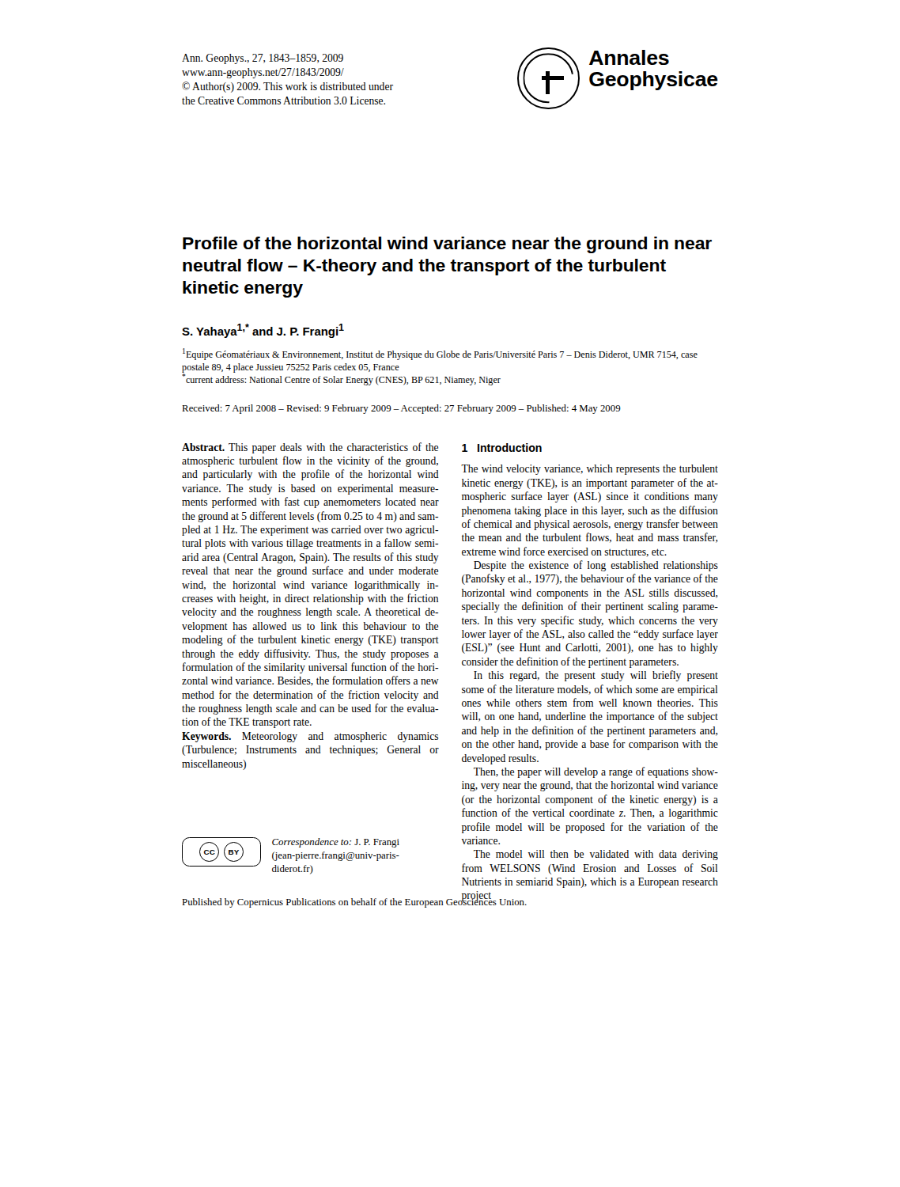Ann. Geophys., 27, 1843–1859, 2009
www.ann-geophys.net/27/1843/2009/
© Author(s) 2009. This work is distributed under
the Creative Commons Attribution 3.0 License.
AnnalesGeophysicae
Profile of the horizontal wind variance near the ground in near neutral flow – K-theory and the transport of the turbulent kinetic energy
S. Yahaya1,* and J. P. Frangi1
1Equipe Géomatériaux & Environnement, Institut de Physique du Globe de Paris/Université Paris 7 – Denis Diderot, UMR 7154, case postale 89, 4 place Jussieu 75252 Paris cedex 05, France
*current address: National Centre of Solar Energy (CNES), BP 621, Niamey, Niger
Received: 7 April 2008 – Revised: 9 February 2009 – Accepted: 27 February 2009 – Published: 4 May 2009
Abstract. This paper deals with the characteristics of the atmospheric turbulent flow in the vicinity of the ground, and particularly with the profile of the horizontal wind variance. The study is based on experimental measurements performed with fast cup anemometers located near the ground at 5 different levels (from 0.25 to 4 m) and sampled at 1 Hz. The experiment was carried over two agricultural plots with various tillage treatments in a fallow semiarid area (Central Aragon, Spain). The results of this study reveal that near the ground surface and under moderate wind, the horizontal wind variance logarithmically increases with height, in direct relationship with the friction velocity and the roughness length scale. A theoretical development has allowed us to link this behaviour to the modeling of the turbulent kinetic energy (TKE) transport through the eddy diffusivity. Thus, the study proposes a formulation of the similarity universal function of the horizontal wind variance. Besides, the formulation offers a new method for the determination of the friction velocity and the roughness length scale and can be used for the evaluation of the TKE transport rate.
Keywords. Meteorology and atmospheric dynamics (Turbulence; Instruments and techniques; General or miscellaneous)
1 Introduction
The wind velocity variance, which represents the turbulent kinetic energy (TKE), is an important parameter of the atmospheric surface layer (ASL) since it conditions many phenomena taking place in this layer, such as the diffusion of chemical and physical aerosols, energy transfer between the mean and the turbulent flows, heat and mass transfer, extreme wind force exercised on structures, etc.
Despite the existence of long established relationships (Panofsky et al., 1977), the behaviour of the variance of the horizontal wind components in the ASL stills discussed, specially the definition of their pertinent scaling parameters. In this very specific study, which concerns the very lower layer of the ASL, also called the “eddy surface layer (ESL)” (see Hunt and Carlotti, 2001), one has to highly consider the definition of the pertinent parameters.
In this regard, the present study will briefly present some of the literature models, of which some are empirical ones while others stem from well known theories. This will, on one hand, underline the importance of the subject and help in the definition of the pertinent parameters and, on the other hand, provide a base for comparison with the developed results.
Then, the paper will develop a range of equations showing, very near the ground, that the horizontal wind variance (or the horizontal component of the kinetic energy) is a function of the vertical coordinate z. Then, a logarithmic profile model will be proposed for the variation of the variance.
The model will then be validated with data deriving from WELSONS (Wind Erosion and Losses of Soil Nutrients in semiarid Spain), which is a European research project
CC BY
Correspondence to: J. P. Frangi
(jean-pierre.frangi@univ-paris-
diderot.fr)
Published by Copernicus Publications on behalf of the European Geosciences Union.